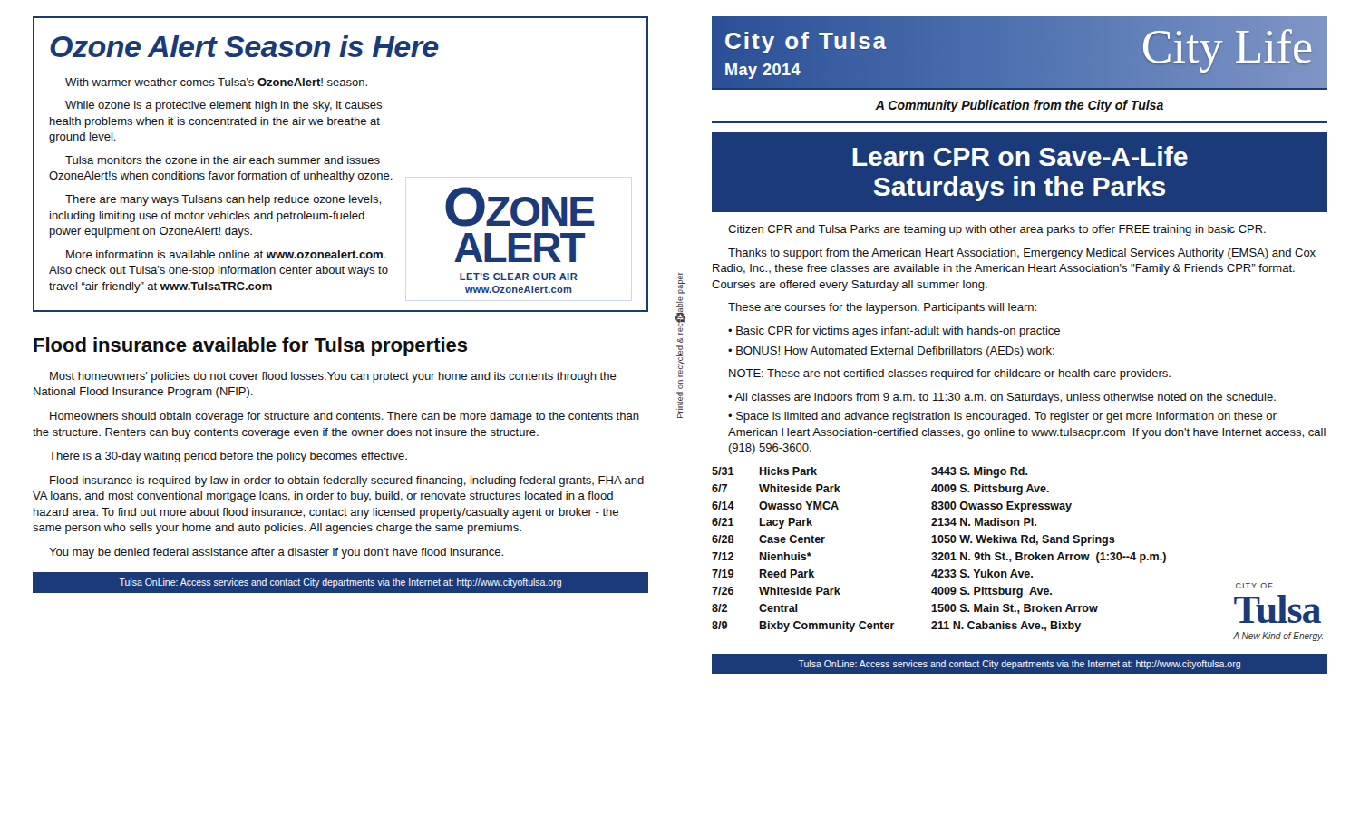Ozone Alert Season is Here
With warmer weather comes Tulsa's OzoneAlert! season.
While ozone is a protective element high in the sky, it causes health problems when it is concentrated in the air we breathe at ground level.
Tulsa monitors the ozone in the air each summer and issues OzoneAlert!s when conditions favor formation of unhealthy ozone.
There are many ways Tulsans can help reduce ozone levels, including limiting use of motor vehicles and petroleum-fueled power equipment on OzoneAlert! days.
More information is available online at www.ozonealert.com. Also check out Tulsa's one-stop information center about ways to travel “air-friendly” at www.TulsaTRC.com
OZONE ALERT
LET'S CLEAR OUR AIR
www.OzoneAlert.com
Flood insurance available for Tulsa properties
Most homeowners' policies do not cover flood losses.You can protect your home and its contents through the National Flood Insurance Program (NFIP).
Homeowners should obtain coverage for structure and contents. There can be more damage to the contents than the structure. Renters can buy contents coverage even if the owner does not insure the structure.
There is a 30-day waiting period before the policy becomes effective.
Flood insurance is required by law in order to obtain federally secured financing, including federal grants, FHA and VA loans, and most conventional mortgage loans, in order to buy, build, or renovate structures located in a flood hazard area. To find out more about flood insurance, contact any licensed property/casualty agent or broker - the same person who sells your home and auto policies. All agencies charge the same premiums.
You may be denied federal assistance after a disaster if you don't have flood insurance.
Tulsa OnLine: Access services and contact City departments via the Internet at: http://www.cityoftulsa.org
♻ Printed on recycled & recyclable paper
City of Tulsa
May 2014
City Life
A Community Publication from the City of Tulsa
Learn CPR on Save-A-Life
Saturdays in the Parks
Citizen CPR and Tulsa Parks are teaming up with other area parks to offer FREE training in basic CPR.
Thanks to support from the American Heart Association, Emergency Medical Services Authority (EMSA) and Cox Radio, Inc., these free classes are available in the American Heart Association's "Family & Friends CPR” format. Courses are offered every Saturday all summer long.
These are courses for the layperson. Participants will learn:
Basic CPR for victims ages infant-adult with hands-on practice
BONUS! How Automated External Defibrillators (AEDs) work:
NOTE: These are not certified classes required for childcare or health care providers.
All classes are indoors from 9 a.m. to 11:30 a.m. on Saturdays, unless otherwise noted on the schedule.
Space is limited and advance registration is encouraged. To register or get more information on these or American Heart Association-certified classes, go online to www.tulsacpr.com If you don't have Internet access, call (918) 596-3600.
| 5/31 | Hicks Park | 3443 S. Mingo Rd. |
| 6/7 | Whiteside Park | 4009 S. Pittsburg Ave. |
| 6/14 | Owasso YMCA | 8300 Owasso Expressway |
| 6/21 | Lacy Park | 2134 N. Madison Pl. |
| 6/28 | Case Center | 1050 W. Wekiwa Rd, Sand Springs |
| 7/12 | Nienhuis* | 3201 N. 9th St., Broken Arrow (1:30--4 p.m.) |
| 7/19 | Reed Park | 4233 S. Yukon Ave. |
| 7/26 | Whiteside Park | 4009 S. Pittsburg Ave. |
| 8/2 | Central | 1500 S. Main St., Broken Arrow |
| 8/9 | Bixby Community Center | 211 N. Cabaniss Ave., Bixby |
City of
Tulsa
A New Kind of Energy.
Tulsa OnLine: Access services and contact City departments via the Internet at: http://www.cityoftulsa.org